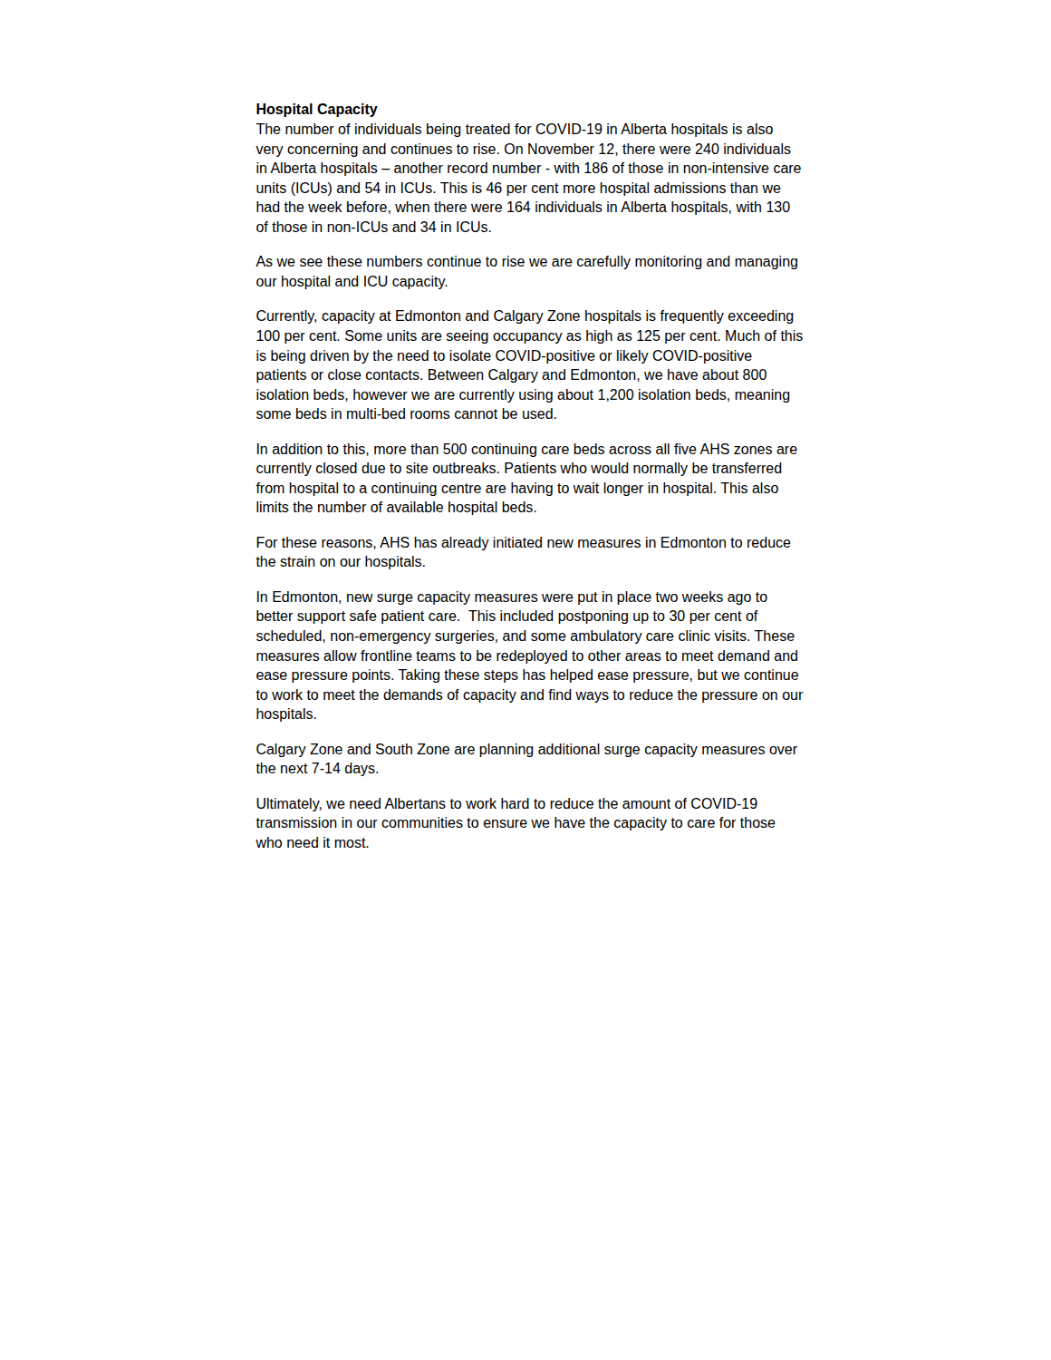Hospital Capacity
The number of individuals being treated for COVID-19 in Alberta hospitals is also very concerning and continues to rise. On November 12, there were 240 individuals in Alberta hospitals – another record number - with 186 of those in non-intensive care units (ICUs) and 54 in ICUs. This is 46 per cent more hospital admissions than we had the week before, when there were 164 individuals in Alberta hospitals, with 130 of those in non-ICUs and 34 in ICUs.
As we see these numbers continue to rise we are carefully monitoring and managing our hospital and ICU capacity.
Currently, capacity at Edmonton and Calgary Zone hospitals is frequently exceeding 100 per cent. Some units are seeing occupancy as high as 125 per cent. Much of this is being driven by the need to isolate COVID-positive or likely COVID-positive patients or close contacts. Between Calgary and Edmonton, we have about 800 isolation beds, however we are currently using about 1,200 isolation beds, meaning some beds in multi-bed rooms cannot be used.
In addition to this, more than 500 continuing care beds across all five AHS zones are currently closed due to site outbreaks. Patients who would normally be transferred from hospital to a continuing centre are having to wait longer in hospital. This also limits the number of available hospital beds.
For these reasons, AHS has already initiated new measures in Edmonton to reduce the strain on our hospitals.
In Edmonton, new surge capacity measures were put in place two weeks ago to better support safe patient care. This included postponing up to 30 per cent of scheduled, non-emergency surgeries, and some ambulatory care clinic visits. These measures allow frontline teams to be redeployed to other areas to meet demand and ease pressure points. Taking these steps has helped ease pressure, but we continue to work to meet the demands of capacity and find ways to reduce the pressure on our hospitals.
Calgary Zone and South Zone are planning additional surge capacity measures over the next 7-14 days.
Ultimately, we need Albertans to work hard to reduce the amount of COVID-19 transmission in our communities to ensure we have the capacity to care for those who need it most.